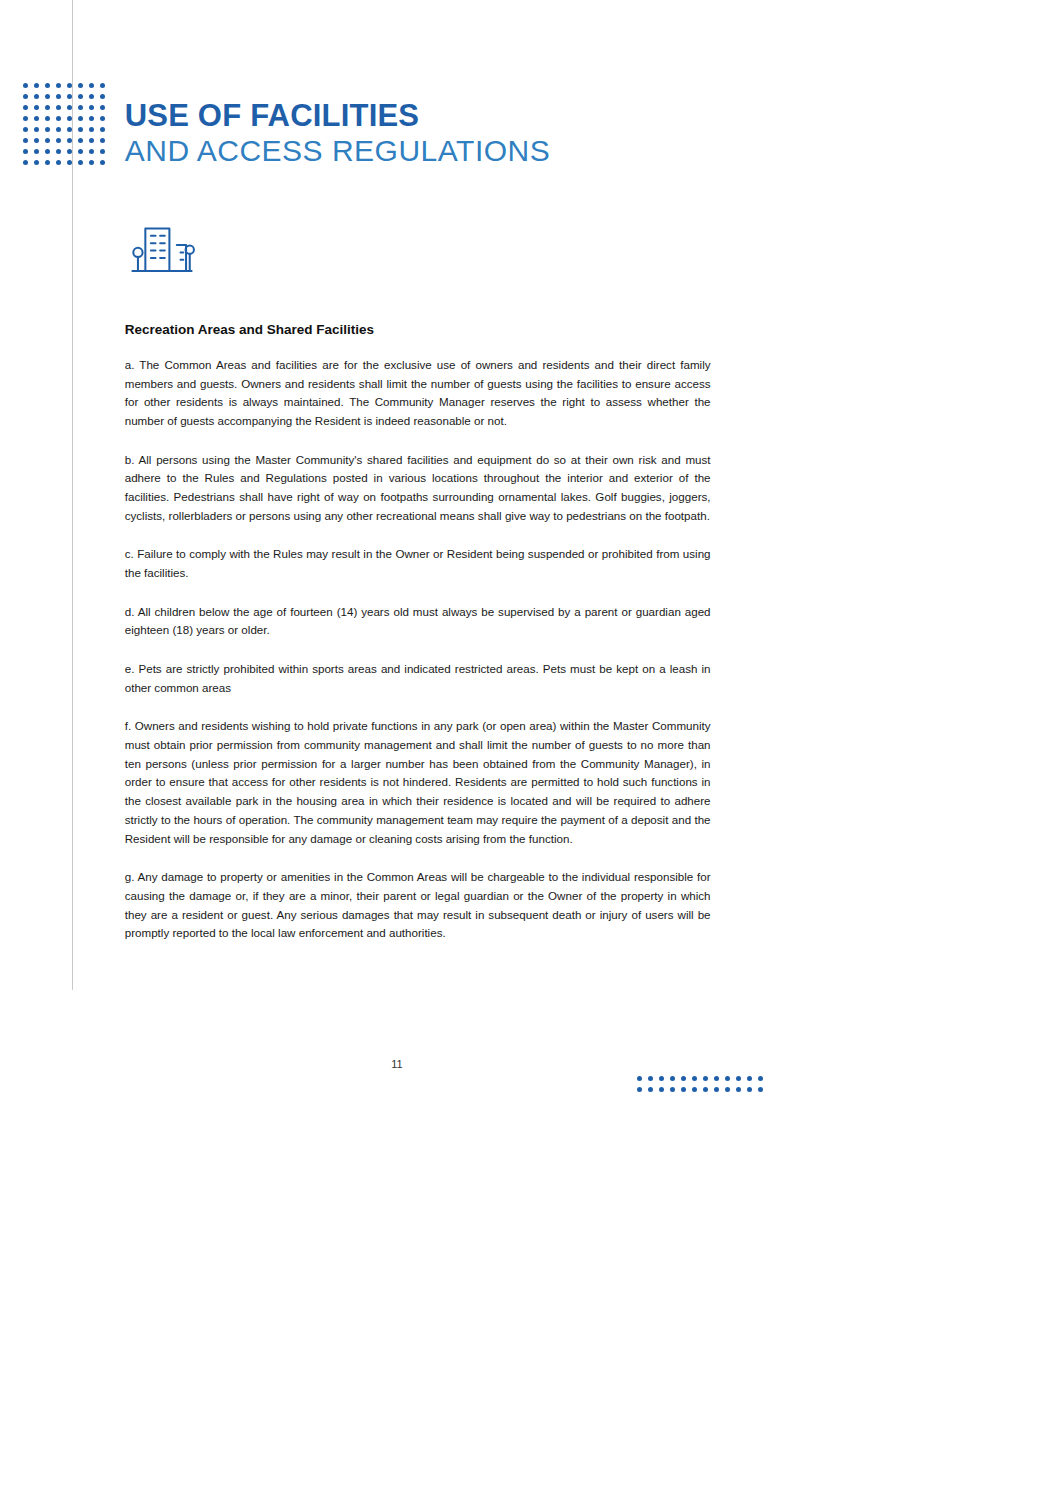USE OF FACILITIESAND ACCESS REGULATIONS
Recreation Areas and Shared Facilities
a. The Common Areas and facilities are for the exclusive use of owners and residents and their direct family members and guests. Owners and residents shall limit the number of guests using the facilities to ensure access for other residents is always maintained. The Community Manager reserves the right to assess whether the number of guests accompanying the Resident is indeed reasonable or not.
b. All persons using the Master Community's shared facilities and equipment do so at their own risk and must adhere to the Rules and Regulations posted in various locations throughout the interior and exterior of the facilities. Pedestrians shall have right of way on footpaths surrounding ornamental lakes. Golf buggies, joggers, cyclists, rollerbladers or persons using any other recreational means shall give way to pedestrians on the footpath.
c. Failure to comply with the Rules may result in the Owner or Resident being suspended or prohibited from using the facilities.
d. All children below the age of fourteen (14) years old must always be supervised by a parent or guardian aged eighteen (18) years or older.
e. Pets are strictly prohibited within sports areas and indicated restricted areas. Pets must be kept on a leash in other common areas
f. Owners and residents wishing to hold private functions in any park (or open area) within the Master Community must obtain prior permission from community management and shall limit the number of guests to no more than ten persons (unless prior permission for a larger number has been obtained from the Community Manager), in order to ensure that access for other residents is not hindered. Residents are permitted to hold such functions in the closest available park in the housing area in which their residence is located and will be required to adhere strictly to the hours of operation. The community management team may require the payment of a deposit and the Resident will be responsible for any damage or cleaning costs arising from the function.
g. Any damage to property or amenities in the Common Areas will be chargeable to the individual responsible for causing the damage or, if they are a minor, their parent or legal guardian or the Owner of the property in which they are a resident or guest. Any serious damages that may result in subsequent death or injury of users will be promptly reported to the local law enforcement and authorities.
11